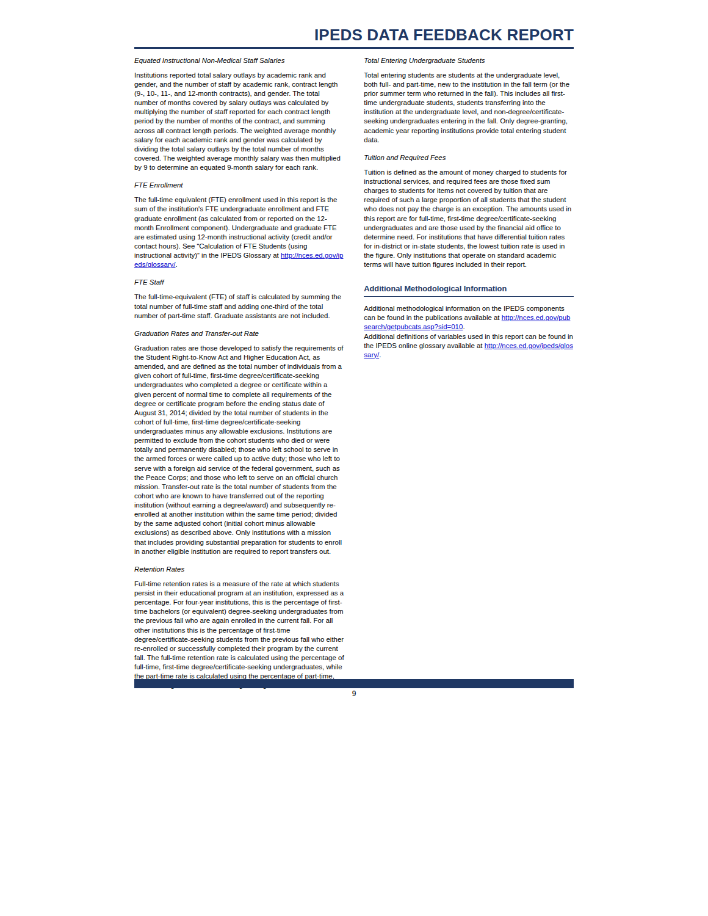IPEDS DATA FEEDBACK REPORT
Equated Instructional Non-Medical Staff Salaries
Institutions reported total salary outlays by academic rank and gender, and the number of staff by academic rank, contract length (9-, 10-, 11-, and 12-month contracts), and gender. The total number of months covered by salary outlays was calculated by multiplying the number of staff reported for each contract length period by the number of months of the contract, and summing across all contract length periods. The weighted average monthly salary for each academic rank and gender was calculated by dividing the total salary outlays by the total number of months covered. The weighted average monthly salary was then multiplied by 9 to determine an equated 9-month salary for each rank.
FTE Enrollment
The full-time equivalent (FTE) enrollment used in this report is the sum of the institution's FTE undergraduate enrollment and FTE graduate enrollment (as calculated from or reported on the 12-month Enrollment component). Undergraduate and graduate FTE are estimated using 12-month instructional activity (credit and/or contact hours). See “Calculation of FTE Students (using instructional activity)” in the IPEDS Glossary at http://nces.ed.gov/ipeds/glossary/.
FTE Staff
The full-time-equivalent (FTE) of staff is calculated by summing the total number of full-time staff and adding one-third of the total number of part-time staff. Graduate assistants are not included.
Graduation Rates and Transfer-out Rate
Graduation rates are those developed to satisfy the requirements of the Student Right-to-Know Act and Higher Education Act, as amended, and are defined as the total number of individuals from a given cohort of full-time, first-time degree/certificate-seeking undergraduates who completed a degree or certificate within a given percent of normal time to complete all requirements of the degree or certificate program before the ending status date of August 31, 2014; divided by the total number of students in the cohort of full-time, first-time degree/certificate-seeking undergraduates minus any allowable exclusions. Institutions are permitted to exclude from the cohort students who died or were totally and permanently disabled; those who left school to serve in the armed forces or were called up to active duty; those who left to serve with a foreign aid service of the federal government, such as the Peace Corps; and those who left to serve on an official church mission. Transfer-out rate is the total number of students from the cohort who are known to have transferred out of the reporting institution (without earning a degree/award) and subsequently re-enrolled at another institution within the same time period; divided by the same adjusted cohort (initial cohort minus allowable exclusions) as described above. Only institutions with a mission that includes providing substantial preparation for students to enroll in another eligible institution are required to report transfers out.
Retention Rates
Full-time retention rates is a measure of the rate at which students persist in their educational program at an institution, expressed as a percentage. For four-year institutions, this is the percentage of first-time bachelors (or equivalent) degree-seeking undergraduates from the previous fall who are again enrolled in the current fall. For all other institutions this is the percentage of first-time degree/certificate-seeking students from the previous fall who either re-enrolled or successfully completed their program by the current fall. The full-time retention rate is calculated using the percentage of full-time, first-time degree/certificate-seeking undergraduates, while the part-time rate is calculated using the percentage of part-time, first-time degree/certificate-seeking undergraduates.
Total Entering Undergraduate Students
Total entering students are students at the undergraduate level, both full- and part-time, new to the institution in the fall term (or the prior summer term who returned in the fall). This includes all first-time undergraduate students, students transferring into the institution at the undergraduate level, and non-degree/certificate-seeking undergraduates entering in the fall. Only degree-granting, academic year reporting institutions provide total entering student data.
Tuition and Required Fees
Tuition is defined as the amount of money charged to students for instructional services, and required fees are those fixed sum charges to students for items not covered by tuition that are required of such a large proportion of all students that the student who does not pay the charge is an exception. The amounts used in this report are for full-time, first-time degree/certificate-seeking undergraduates and are those used by the financial aid office to determine need. For institutions that have differential tuition rates for in-district or in-state students, the lowest tuition rate is used in the figure. Only institutions that operate on standard academic terms will have tuition figures included in their report.
Additional Methodological Information
Additional methodological information on the IPEDS components can be found in the publications available at http://nces.ed.gov/pubsearch/getpubcats.asp?sid=010.
Additional definitions of variables used in this report can be found in the IPEDS online glossary available at http://nces.ed.gov/ipeds/glossary/.
CUNY Hunter College
9